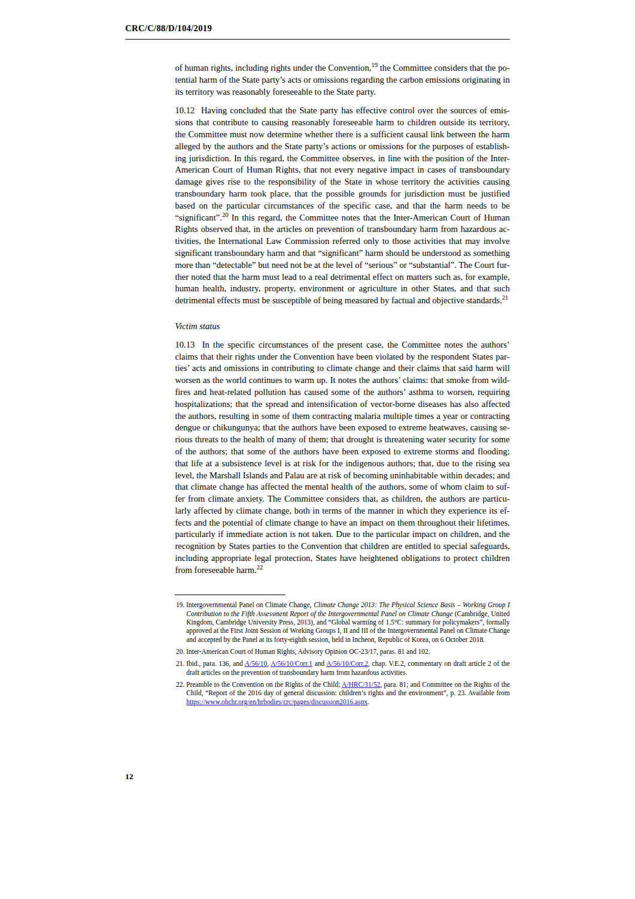CRC/C/88/D/104/2019
of human rights, including rights under the Convention,19 the Committee considers that the potential harm of the State party’s acts or omissions regarding the carbon emissions originating in its territory was reasonably foreseeable to the State party.
10.12 Having concluded that the State party has effective control over the sources of emissions that contribute to causing reasonably foreseeable harm to children outside its territory, the Committee must now determine whether there is a sufficient causal link between the harm alleged by the authors and the State party’s actions or omissions for the purposes of establishing jurisdiction. In this regard, the Committee observes, in line with the position of the Inter-American Court of Human Rights, that not every negative impact in cases of transboundary damage gives rise to the responsibility of the State in whose territory the activities causing transboundary harm took place, that the possible grounds for jurisdiction must be justified based on the particular circumstances of the specific case, and that the harm needs to be “significant”.20 In this regard, the Committee notes that the Inter-American Court of Human Rights observed that, in the articles on prevention of transboundary harm from hazardous activities, the International Law Commission referred only to those activities that may involve significant transboundary harm and that “significant” harm should be understood as something more than “detectable” but need not be at the level of “serious” or “substantial”. The Court further noted that the harm must lead to a real detrimental effect on matters such as, for example, human health, industry, property, environment or agriculture in other States, and that such detrimental effects must be susceptible of being measured by factual and objective standards.21
Victim status
10.13 In the specific circumstances of the present case, the Committee notes the authors’ claims that their rights under the Convention have been violated by the respondent States parties’ acts and omissions in contributing to climate change and their claims that said harm will worsen as the world continues to warm up. It notes the authors’ claims: that smoke from wildfires and heat-related pollution has caused some of the authors’ asthma to worsen, requiring hospitalizations; that the spread and intensification of vector-borne diseases has also affected the authors, resulting in some of them contracting malaria multiple times a year or contracting dengue or chikungunya; that the authors have been exposed to extreme heatwaves, causing serious threats to the health of many of them; that drought is threatening water security for some of the authors; that some of the authors have been exposed to extreme storms and flooding; that life at a subsistence level is at risk for the indigenous authors; that, due to the rising sea level, the Marshall Islands and Palau are at risk of becoming uninhabitable within decades; and that climate change has affected the mental health of the authors, some of whom claim to suffer from climate anxiety. The Committee considers that, as children, the authors are particularly affected by climate change, both in terms of the manner in which they experience its effects and the potential of climate change to have an impact on them throughout their lifetimes, particularly if immediate action is not taken. Due to the particular impact on children, and the recognition by States parties to the Convention that children are entitled to special safeguards, including appropriate legal protection, States have heightened obligations to protect children from foreseeable harm.22
Intergovernmental Panel on Climate Change, Climate Change 2013: The Physical Science Basis – Working Group I Contribution to the Fifth Assessment Report of the Intergovernmental Panel on Climate Change (Cambridge, United Kingdom, Cambridge University Press, 2013), and “Global warming of 1.5°C: summary for policymakers”, formally approved at the First Joint Session of Working Groups I, II and III of the Intergovernmental Panel on Climate Change and accepted by the Panel at its forty-eighth session, held in Incheon, Republic of Korea, on 6 October 2018.
Inter-American Court of Human Rights, Advisory Opinion OC-23/17, paras. 81 and 102.
Ibid., para. 136, and A/56/10, A/56/10/Corr.1 and A/56/10/Corr.2, chap. V.E.2, commentary on draft article 2 of the draft articles on the prevention of transboundary harm from hazardous activities.
Preamble to the Convention on the Rights of the Child; A/HRC/31/52, para. 81; and Committee on the Rights of the Child, “Report of the 2016 day of general discussion: children’s rights and the environment”, p. 23. Available from https://www.ohchr.org/en/hrbodies/crc/pages/discussion2016.aspx.
12